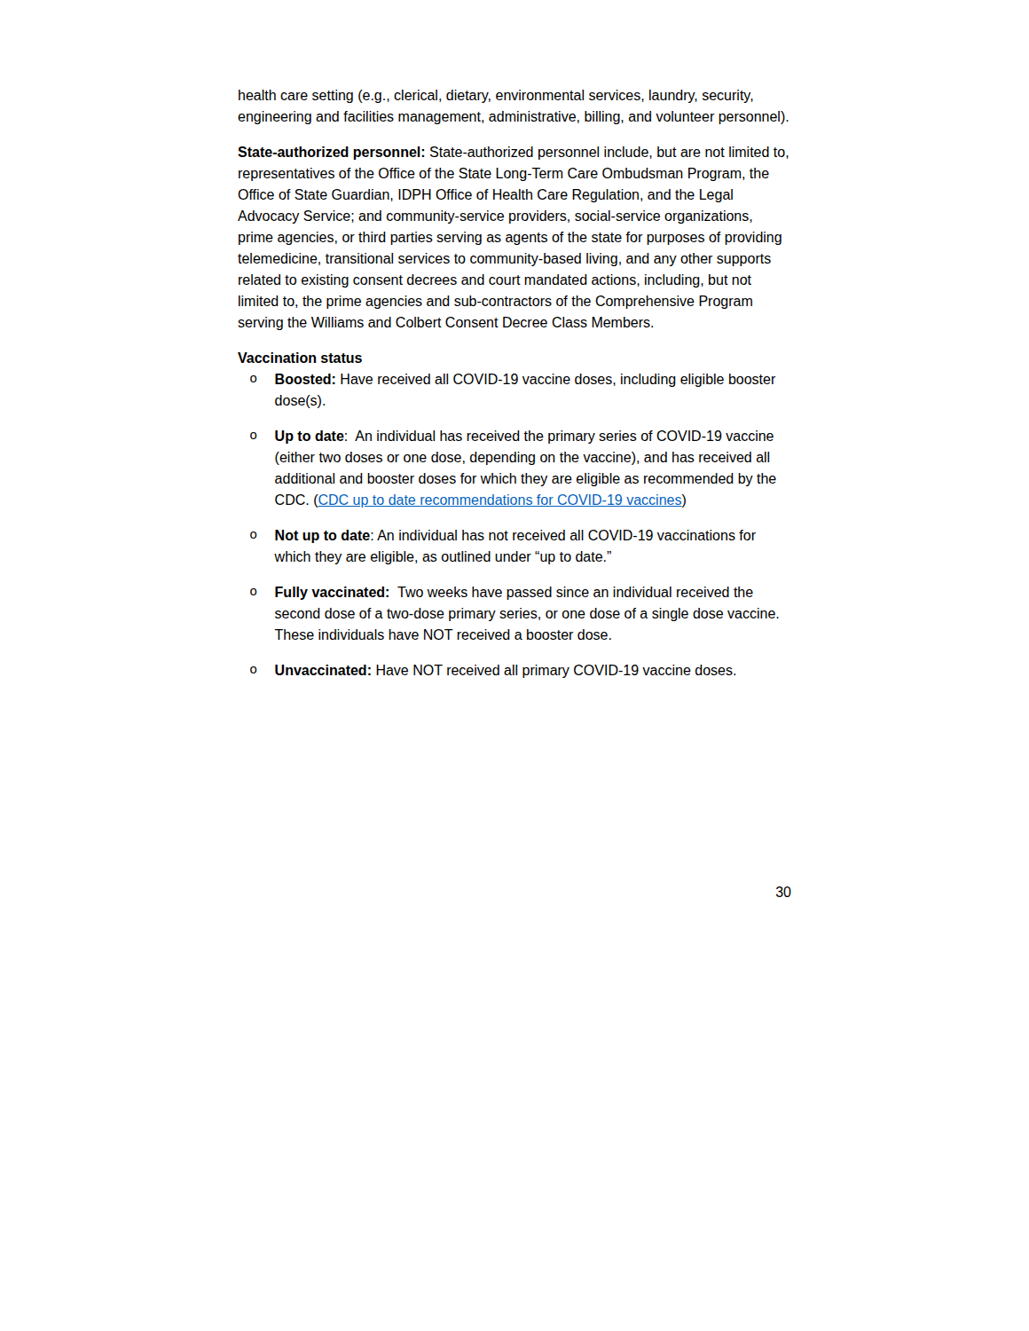health care setting (e.g., clerical, dietary, environmental services, laundry, security, engineering and facilities management, administrative, billing, and volunteer personnel).
State-authorized personnel: State-authorized personnel include, but are not limited to, representatives of the Office of the State Long-Term Care Ombudsman Program, the Office of State Guardian, IDPH Office of Health Care Regulation, and the Legal Advocacy Service; and community-service providers, social-service organizations, prime agencies, or third parties serving as agents of the state for purposes of providing telemedicine, transitional services to community-based living, and any other supports related to existing consent decrees and court mandated actions, including, but not limited to, the prime agencies and sub-contractors of the Comprehensive Program serving the Williams and Colbert Consent Decree Class Members.
Vaccination status
Boosted: Have received all COVID-19 vaccine doses, including eligible booster dose(s).
Up to date: An individual has received the primary series of COVID-19 vaccine (either two doses or one dose, depending on the vaccine), and has received all additional and booster doses for which they are eligible as recommended by the CDC. (CDC up to date recommendations for COVID-19 vaccines)
Not up to date: An individual has not received all COVID-19 vaccinations for which they are eligible, as outlined under “up to date.”
Fully vaccinated: Two weeks have passed since an individual received the second dose of a two-dose primary series, or one dose of a single dose vaccine. These individuals have NOT received a booster dose.
Unvaccinated: Have NOT received all primary COVID-19 vaccine doses.
30